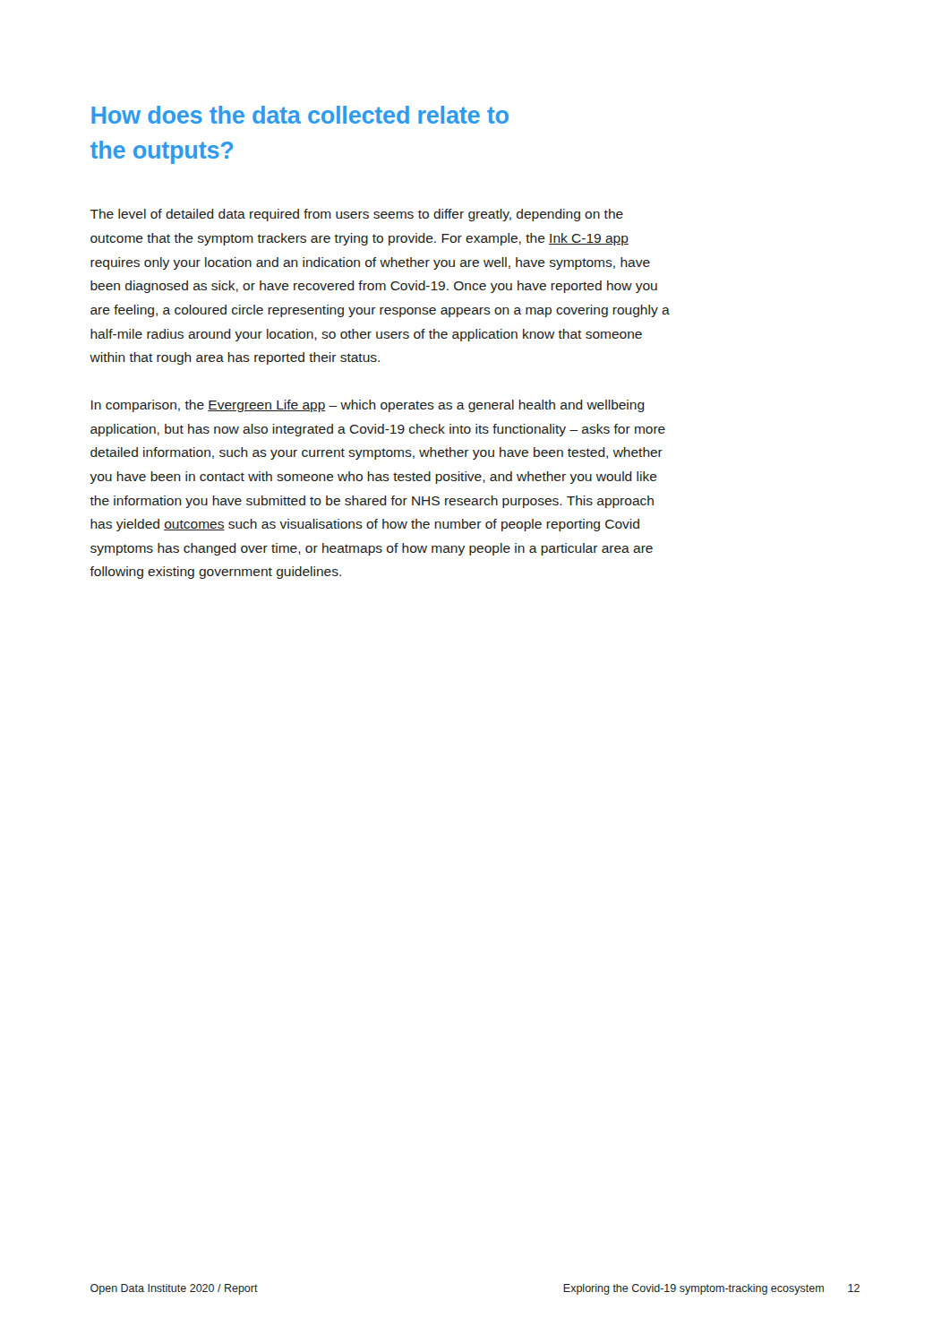How does the data collected relate to
the outputs?
The level of detailed data required from users seems to differ greatly, depending on the outcome that the symptom trackers are trying to provide. For example, the Ink C-19 app requires only your location and an indication of whether you are well, have symptoms, have been diagnosed as sick, or have recovered from Covid-19. Once you have reported how you are feeling, a coloured circle representing your response appears on a map covering roughly a half-mile radius around your location, so other users of the application know that someone within that rough area has reported their status.
In comparison, the Evergreen Life app – which operates as a general health and wellbeing application, but has now also integrated a Covid-19 check into its functionality – asks for more detailed information, such as your current symptoms, whether you have been tested, whether you have been in contact with someone who has tested positive, and whether you would like the information you have submitted to be shared for NHS research purposes. This approach has yielded outcomes such as visualisations of how the number of people reporting Covid symptoms has changed over time, or heatmaps of how many people in a particular area are following existing government guidelines.
Open Data Institute 2020 / Report
Exploring the Covid-19 symptom-tracking ecosystem 12